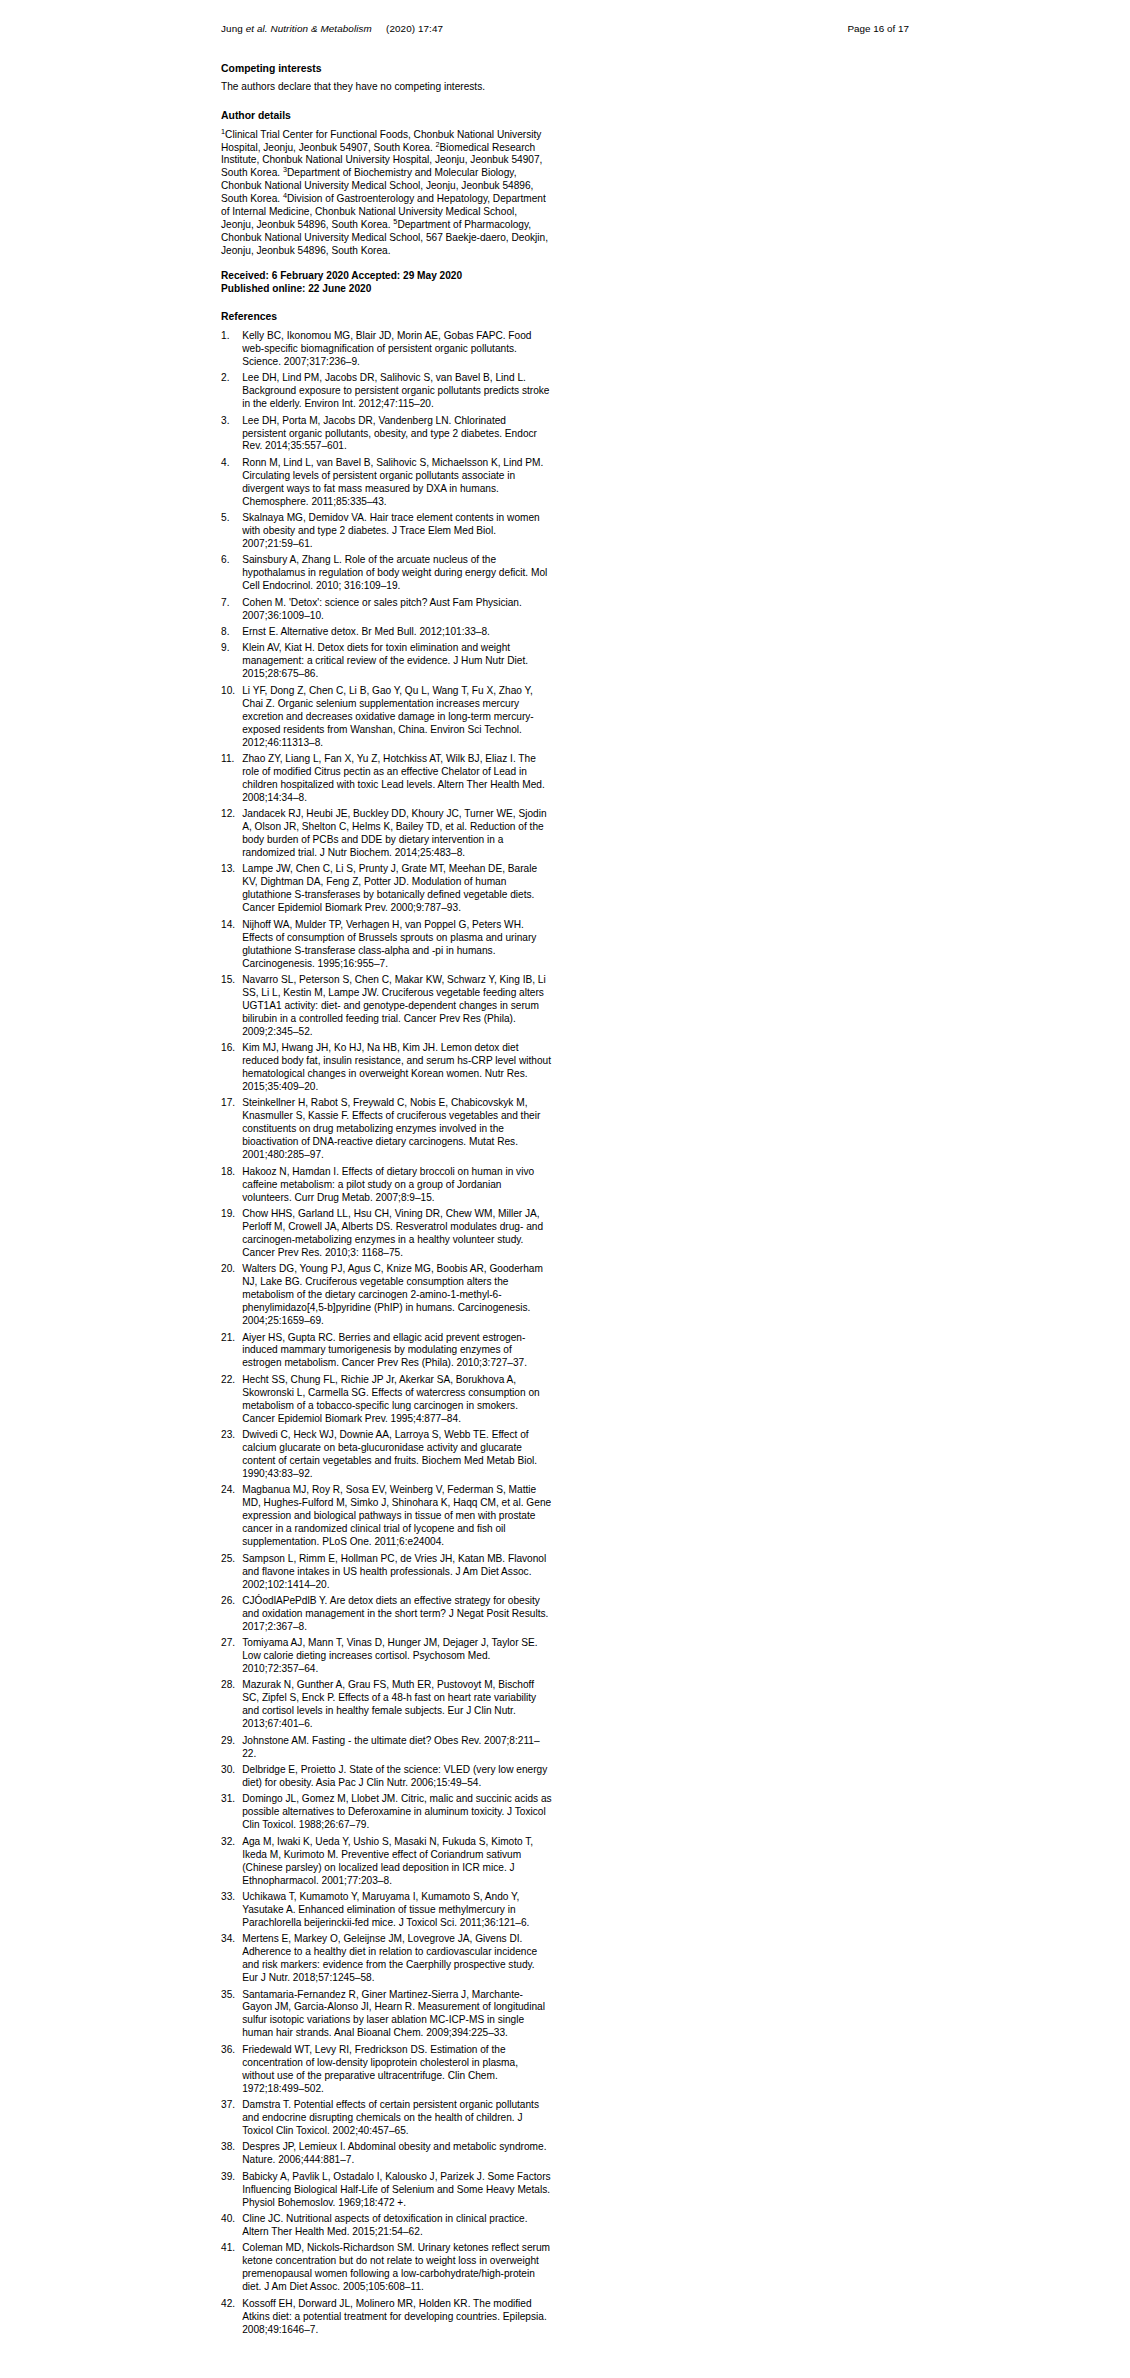Jung et al. Nutrition & Metabolism (2020) 17:47
Page 16 of 17
Competing interests
The authors declare that they have no competing interests.
Author details
1Clinical Trial Center for Functional Foods, Chonbuk National University Hospital, Jeonju, Jeonbuk 54907, South Korea. 2Biomedical Research Institute, Chonbuk National University Hospital, Jeonju, Jeonbuk 54907, South Korea. 3Department of Biochemistry and Molecular Biology, Chonbuk National University Medical School, Jeonju, Jeonbuk 54896, South Korea. 4Division of Gastroenterology and Hepatology, Department of Internal Medicine, Chonbuk National University Medical School, Jeonju, Jeonbuk 54896, South Korea. 5Department of Pharmacology, Chonbuk National University Medical School, 567 Baekje-daero, Deokjin, Jeonju, Jeonbuk 54896, South Korea.
Received: 6 February 2020 Accepted: 29 May 2020
Published online: 22 June 2020
References
Kelly BC, Ikonomou MG, Blair JD, Morin AE, Gobas FAPC. Food web-specific biomagnification of persistent organic pollutants. Science. 2007;317:236–9.
Lee DH, Lind PM, Jacobs DR, Salihovic S, van Bavel B, Lind L. Background exposure to persistent organic pollutants predicts stroke in the elderly. Environ Int. 2012;47:115–20.
Lee DH, Porta M, Jacobs DR, Vandenberg LN. Chlorinated persistent organic pollutants, obesity, and type 2 diabetes. Endocr Rev. 2014;35:557–601.
Ronn M, Lind L, van Bavel B, Salihovic S, Michaelsson K, Lind PM. Circulating levels of persistent organic pollutants associate in divergent ways to fat mass measured by DXA in humans. Chemosphere. 2011;85:335–43.
Skalnaya MG, Demidov VA. Hair trace element contents in women with obesity and type 2 diabetes. J Trace Elem Med Biol. 2007;21:59–61.
Sainsbury A, Zhang L. Role of the arcuate nucleus of the hypothalamus in regulation of body weight during energy deficit. Mol Cell Endocrinol. 2010; 316:109–19.
Cohen M. 'Detox': science or sales pitch? Aust Fam Physician. 2007;36:1009–10.
Ernst E. Alternative detox. Br Med Bull. 2012;101:33–8.
Klein AV, Kiat H. Detox diets for toxin elimination and weight management: a critical review of the evidence. J Hum Nutr Diet. 2015;28:675–86.
Li YF, Dong Z, Chen C, Li B, Gao Y, Qu L, Wang T, Fu X, Zhao Y, Chai Z. Organic selenium supplementation increases mercury excretion and decreases oxidative damage in long-term mercury-exposed residents from Wanshan, China. Environ Sci Technol. 2012;46:11313–8.
Zhao ZY, Liang L, Fan X, Yu Z, Hotchkiss AT, Wilk BJ, Eliaz I. The role of modified Citrus pectin as an effective Chelator of Lead in children hospitalized with toxic Lead levels. Altern Ther Health Med. 2008;14:34–8.
Jandacek RJ, Heubi JE, Buckley DD, Khoury JC, Turner WE, Sjodin A, Olson JR, Shelton C, Helms K, Bailey TD, et al. Reduction of the body burden of PCBs and DDE by dietary intervention in a randomized trial. J Nutr Biochem. 2014;25:483–8.
Lampe JW, Chen C, Li S, Prunty J, Grate MT, Meehan DE, Barale KV, Dightman DA, Feng Z, Potter JD. Modulation of human glutathione S-transferases by botanically defined vegetable diets. Cancer Epidemiol Biomark Prev. 2000;9:787–93.
Nijhoff WA, Mulder TP, Verhagen H, van Poppel G, Peters WH. Effects of consumption of Brussels sprouts on plasma and urinary glutathione S-transferase class-alpha and -pi in humans. Carcinogenesis. 1995;16:955–7.
Navarro SL, Peterson S, Chen C, Makar KW, Schwarz Y, King IB, Li SS, Li L, Kestin M, Lampe JW. Cruciferous vegetable feeding alters UGT1A1 activity: diet- and genotype-dependent changes in serum bilirubin in a controlled feeding trial. Cancer Prev Res (Phila). 2009;2:345–52.
Kim MJ, Hwang JH, Ko HJ, Na HB, Kim JH. Lemon detox diet reduced body fat, insulin resistance, and serum hs-CRP level without hematological changes in overweight Korean women. Nutr Res. 2015;35:409–20.
Steinkellner H, Rabot S, Freywald C, Nobis E, Chabicovskyk M, Knasmuller S, Kassie F. Effects of cruciferous vegetables and their constituents on drug metabolizing enzymes involved in the bioactivation of DNA-reactive dietary carcinogens. Mutat Res. 2001;480:285–97.
Hakooz N, Hamdan I. Effects of dietary broccoli on human in vivo caffeine metabolism: a pilot study on a group of Jordanian volunteers. Curr Drug Metab. 2007;8:9–15.
Chow HHS, Garland LL, Hsu CH, Vining DR, Chew WM, Miller JA, Perloff M, Crowell JA, Alberts DS. Resveratrol modulates drug- and carcinogen-metabolizing enzymes in a healthy volunteer study. Cancer Prev Res. 2010;3: 1168–75.
Walters DG, Young PJ, Agus C, Knize MG, Boobis AR, Gooderham NJ, Lake BG. Cruciferous vegetable consumption alters the metabolism of the dietary carcinogen 2-amino-1-methyl-6-phenylimidazo[4,5-b]pyridine (PhIP) in humans. Carcinogenesis. 2004;25:1659–69.
Aiyer HS, Gupta RC. Berries and ellagic acid prevent estrogen-induced mammary tumorigenesis by modulating enzymes of estrogen metabolism. Cancer Prev Res (Phila). 2010;3:727–37.
Hecht SS, Chung FL, Richie JP Jr, Akerkar SA, Borukhova A, Skowronski L, Carmella SG. Effects of watercress consumption on metabolism of a tobacco-specific lung carcinogen in smokers. Cancer Epidemiol Biomark Prev. 1995;4:877–84.
Dwivedi C, Heck WJ, Downie AA, Larroya S, Webb TE. Effect of calcium glucarate on beta-glucuronidase activity and glucarate content of certain vegetables and fruits. Biochem Med Metab Biol. 1990;43:83–92.
Magbanua MJ, Roy R, Sosa EV, Weinberg V, Federman S, Mattie MD, Hughes-Fulford M, Simko J, Shinohara K, Haqq CM, et al. Gene expression and biological pathways in tissue of men with prostate cancer in a randomized clinical trial of lycopene and fish oil supplementation. PLoS One. 2011;6:e24004.
Sampson L, Rimm E, Hollman PC, de Vries JH, Katan MB. Flavonol and flavone intakes in US health professionals. J Am Diet Assoc. 2002;102:1414–20.
CJÓodlAPePdlB Y. Are detox diets an effective strategy for obesity and oxidation management in the short term? J Negat Posit Results. 2017;2:367–8.
Tomiyama AJ, Mann T, Vinas D, Hunger JM, Dejager J, Taylor SE. Low calorie dieting increases cortisol. Psychosom Med. 2010;72:357–64.
Mazurak N, Gunther A, Grau FS, Muth ER, Pustovoyt M, Bischoff SC, Zipfel S, Enck P. Effects of a 48-h fast on heart rate variability and cortisol levels in healthy female subjects. Eur J Clin Nutr. 2013;67:401–6.
Johnstone AM. Fasting - the ultimate diet? Obes Rev. 2007;8:211–22.
Delbridge E, Proietto J. State of the science: VLED (very low energy diet) for obesity. Asia Pac J Clin Nutr. 2006;15:49–54.
Domingo JL, Gomez M, Llobet JM. Citric, malic and succinic acids as possible alternatives to Deferoxamine in aluminum toxicity. J Toxicol Clin Toxicol. 1988;26:67–79.
Aga M, Iwaki K, Ueda Y, Ushio S, Masaki N, Fukuda S, Kimoto T, Ikeda M, Kurimoto M. Preventive effect of Coriandrum sativum (Chinese parsley) on localized lead deposition in ICR mice. J Ethnopharmacol. 2001;77:203–8.
Uchikawa T, Kumamoto Y, Maruyama I, Kumamoto S, Ando Y, Yasutake A. Enhanced elimination of tissue methylmercury in Parachlorella beijerinckii-fed mice. J Toxicol Sci. 2011;36:121–6.
Mertens E, Markey O, Geleijnse JM, Lovegrove JA, Givens DI. Adherence to a healthy diet in relation to cardiovascular incidence and risk markers: evidence from the Caerphilly prospective study. Eur J Nutr. 2018;57:1245–58.
Santamaria-Fernandez R, Giner Martinez-Sierra J, Marchante-Gayon JM, Garcia-Alonso JI, Hearn R. Measurement of longitudinal sulfur isotopic variations by laser ablation MC-ICP-MS in single human hair strands. Anal Bioanal Chem. 2009;394:225–33.
Friedewald WT, Levy RI, Fredrickson DS. Estimation of the concentration of low-density lipoprotein cholesterol in plasma, without use of the preparative ultracentrifuge. Clin Chem. 1972;18:499–502.
Damstra T. Potential effects of certain persistent organic pollutants and endocrine disrupting chemicals on the health of children. J Toxicol Clin Toxicol. 2002;40:457–65.
Despres JP, Lemieux I. Abdominal obesity and metabolic syndrome. Nature. 2006;444:881–7.
Babicky A, Pavlik L, Ostadalo I, Kalousko J, Parizek J. Some Factors Influencing Biological Half-Life of Selenium and Some Heavy Metals. Physiol Bohemoslov. 1969;18:472 +.
Cline JC. Nutritional aspects of detoxification in clinical practice. Altern Ther Health Med. 2015;21:54–62.
Coleman MD, Nickols-Richardson SM. Urinary ketones reflect serum ketone concentration but do not relate to weight loss in overweight premenopausal women following a low-carbohydrate/high-protein diet. J Am Diet Assoc. 2005;105:608–11.
Kossoff EH, Dorward JL, Molinero MR, Holden KR. The modified Atkins diet: a potential treatment for developing countries. Epilepsia. 2008;49:1646–7.